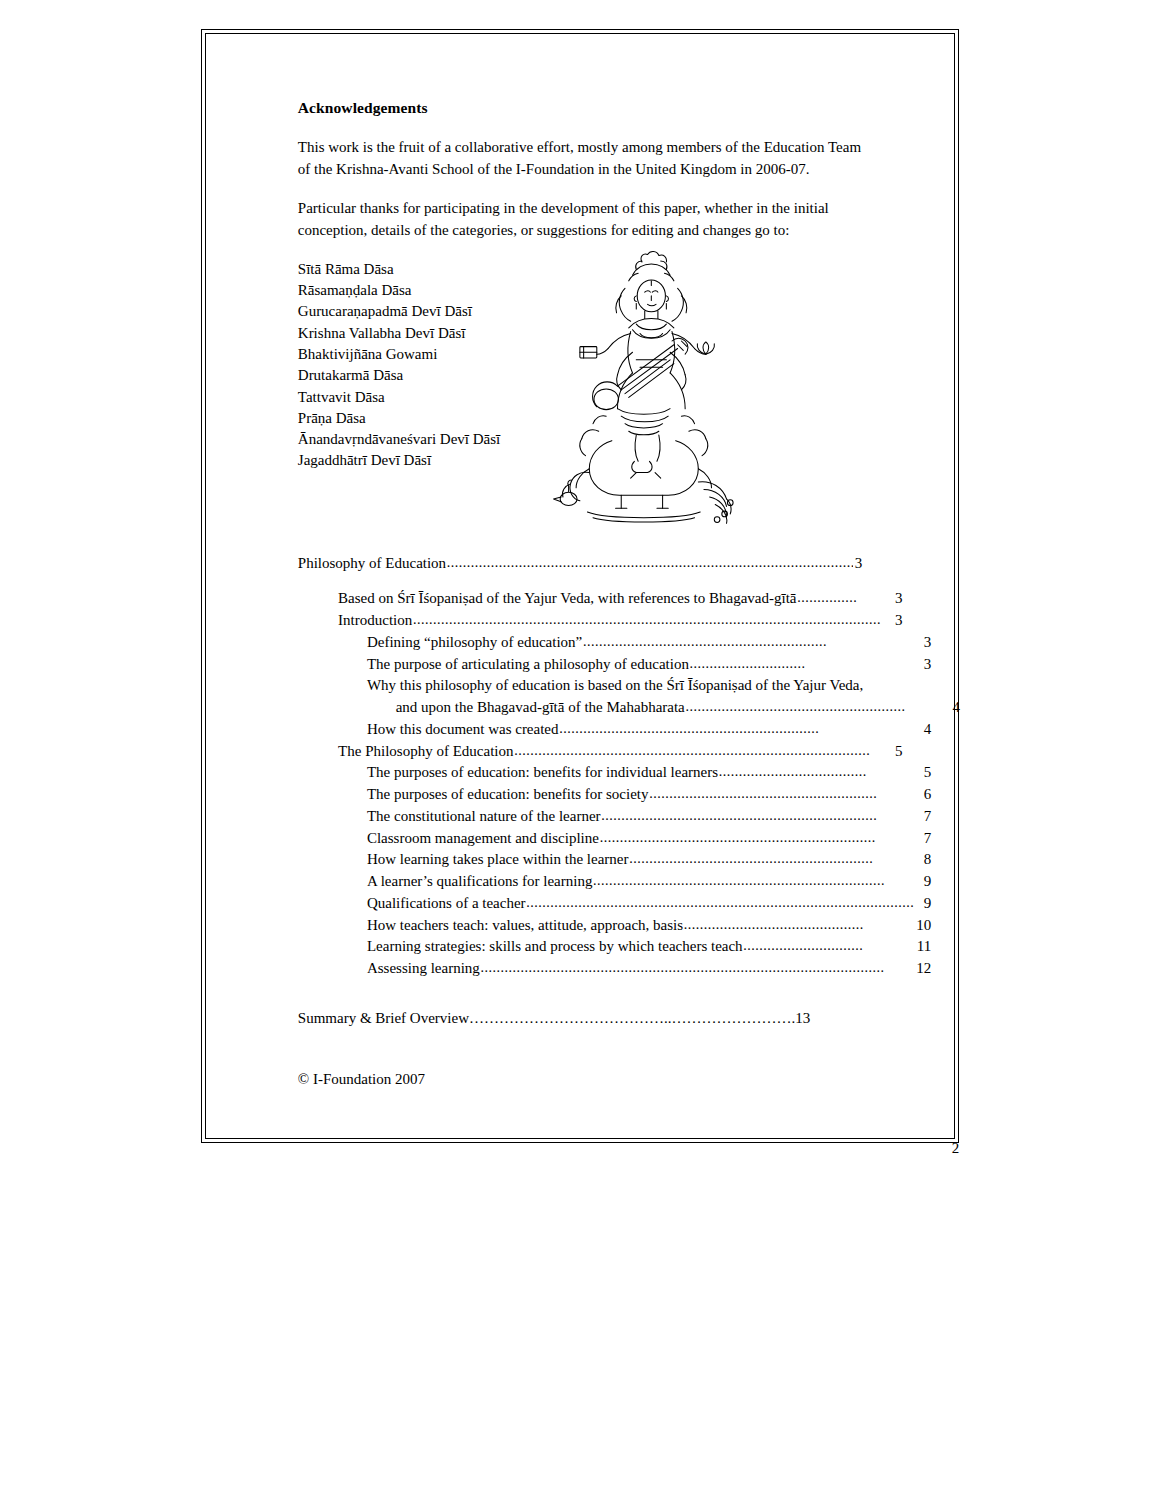Acknowledgements
This work is the fruit of a collaborative effort, mostly among members of the Education Team of the Krishna-Avanti School of the I-Foundation in the United Kingdom in 2006-07.
Particular thanks for participating in the development of this paper, whether in the initial conception, details of the categories, or suggestions for editing and changes go to:
Sītā Rāma Dāsa
Rāsamaṇḍala Dāsa
Gurucaraṇapadmā Devī Dāsī
Krishna Vallabha Devī Dāsī
Bhaktivijñāna Gowami
Drutakarmā Dāsa
Tattvavit Dāsa
Prāṇa Dāsa
Ānandavṛndāvaneśvari Devī Dāsī
Jagaddhātrī Devī Dāsī
Philosophy of Education......................................................................................................... 3
Based on Śrī Īśopaniṣad of the Yajur Veda, with references to Bhagavad-gītā............... 3
Introduction..................................................................................................................... 3
Defining “philosophy of education”............................................................. 3
The purpose of articulating a philosophy of education............................. 3
Why this philosophy of education is based on the Śrī Īśopaniṣad of the Yajur Veda,
and upon the Bhagavad-gītā of the Mahabharata....................................................... 4
How this document was created................................................................. 4
The Philosophy of Education......................................................................................... 5
The purposes of education: benefits for individual learners..................................... 5
The purposes of education: benefits for society......................................................... 6
The constitutional nature of the learner..................................................................... 7
Classroom management and discipline..................................................................... 7
How learning takes place within the learner............................................................. 8
A learner’s qualifications for learning......................................................................... 9
Qualifications of a teacher................................................................................................. 9
How teachers teach: values, attitude, approach, basis............................................. 10
Learning strategies: skills and process by which teachers teach.............................. 11
Assessing learning..................................................................................................... 12
Summary & Brief Overview…………………………………..…………………….13
© I-Foundation 2007
2